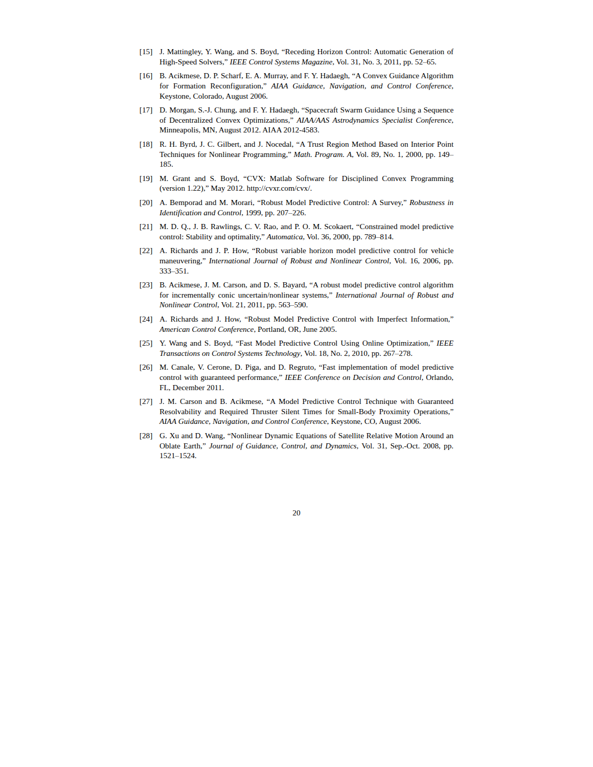[15] J. Mattingley, Y. Wang, and S. Boyd, “Receding Horizon Control: Automatic Generation of High-Speed Solvers,” IEEE Control Systems Magazine, Vol. 31, No. 3, 2011, pp. 52–65.
[16] B. Acikmese, D. P. Scharf, E. A. Murray, and F. Y. Hadaegh, “A Convex Guidance Algorithm for Formation Reconfiguration,” AIAA Guidance, Navigation, and Control Conference, Keystone, Colorado, August 2006.
[17] D. Morgan, S.-J. Chung, and F. Y. Hadaegh, “Spacecraft Swarm Guidance Using a Sequence of Decentralized Convex Optimizations,” AIAA/AAS Astrodynamics Specialist Conference, Minneapolis, MN, August 2012. AIAA 2012-4583.
[18] R. H. Byrd, J. C. Gilbert, and J. Nocedal, “A Trust Region Method Based on Interior Point Techniques for Nonlinear Programming,” Math. Program. A, Vol. 89, No. 1, 2000, pp. 149–185.
[19] M. Grant and S. Boyd, “CVX: Matlab Software for Disciplined Convex Programming (version 1.22),” May 2012. http://cvxr.com/cvx/.
[20] A. Bemporad and M. Morari, “Robust Model Predictive Control: A Survey,” Robustness in Identification and Control, 1999, pp. 207–226.
[21] M. D. Q., J. B. Rawlings, C. V. Rao, and P. O. M. Scokaert, “Constrained model predictive control: Stability and optimality,” Automatica, Vol. 36, 2000, pp. 789–814.
[22] A. Richards and J. P. How, “Robust variable horizon model predictive control for vehicle maneuvering,” International Journal of Robust and Nonlinear Control, Vol. 16, 2006, pp. 333–351.
[23] B. Acikmese, J. M. Carson, and D. S. Bayard, “A robust model predictive control algorithm for incrementally conic uncertain/nonlinear systems,” International Journal of Robust and Nonlinear Control, Vol. 21, 2011, pp. 563–590.
[24] A. Richards and J. How, “Robust Model Predictive Control with Imperfect Information,” American Control Conference, Portland, OR, June 2005.
[25] Y. Wang and S. Boyd, “Fast Model Predictive Control Using Online Optimization,” IEEE Transactions on Control Systems Technology, Vol. 18, No. 2, 2010, pp. 267–278.
[26] M. Canale, V. Cerone, D. Piga, and D. Regruto, “Fast implementation of model predictive control with guaranteed performance,” IEEE Conference on Decision and Control, Orlando, FL, December 2011.
[27] J. M. Carson and B. Acikmese, “A Model Predictive Control Technique with Guaranteed Resolvability and Required Thruster Silent Times for Small-Body Proximity Operations,” AIAA Guidance, Navigation, and Control Conference, Keystone, CO, August 2006.
[28] G. Xu and D. Wang, “Nonlinear Dynamic Equations of Satellite Relative Motion Around an Oblate Earth,” Journal of Guidance, Control, and Dynamics, Vol. 31, Sep.-Oct. 2008, pp. 1521–1524.
20